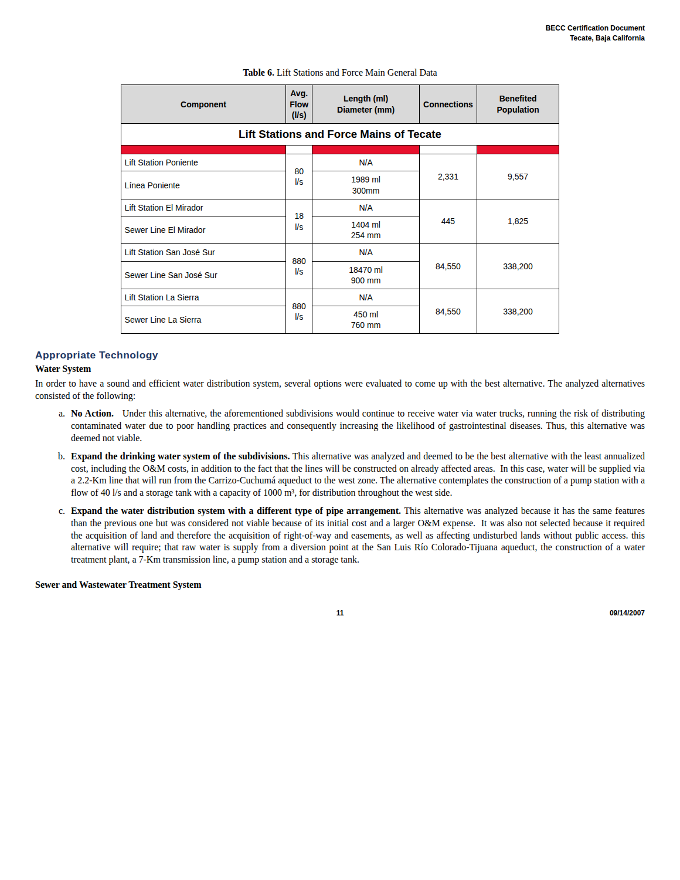BECC Certification Document
Tecate, Baja California
Table 6. Lift Stations and Force Main General Data
| Lift Stations and Force Mains of Tecate |
| Component | Avg. Flow (l/s) | Length (ml) Diameter (mm) | Connections | Benefited Population |
| Lift Station Poniente | 80 l/s | N/A | 2,331 | 9,557 |
| Línea Poniente | 1989 ml 300mm |
| Lift Station El Mirador | 18 l/s | N/A | 445 | 1,825 |
| Sewer Line El Mirador | 1404 ml 254 mm |
| Lift Station San José Sur | 880 l/s | N/A | 84,550 | 338,200 |
| Sewer Line San José Sur | 18470 ml 900 mm |
| Lift Station La Sierra | 880 l/s | N/A | 84,550 | 338,200 |
| Sewer Line La Sierra | 450 ml 760 mm |
Appropriate Technology
Water System
In order to have a sound and efficient water distribution system, several options were evaluated to come up with the best alternative. The analyzed alternatives consisted of the following:
No Action. Under this alternative, the aforementioned subdivisions would continue to receive water via water trucks, running the risk of distributing contaminated water due to poor handling practices and consequently increasing the likelihood of gastrointestinal diseases. Thus, this alternative was deemed not viable.
Expand the drinking water system of the subdivisions. This alternative was analyzed and deemed to be the best alternative with the least annualized cost, including the O&M costs, in addition to the fact that the lines will be constructed on already affected areas. In this case, water will be supplied via a 2.2-Km line that will run from the Carrizo-Cuchumá aqueduct to the west zone. The alternative contemplates the construction of a pump station with a flow of 40 l/s and a storage tank with a capacity of 1000 m³, for distribution throughout the west side.
Expand the water distribution system with a different type of pipe arrangement. This alternative was analyzed because it has the same features than the previous one but was considered not viable because of its initial cost and a larger O&M expense. It was also not selected because it required the acquisition of land and therefore the acquisition of right-of-way and easements, as well as affecting undisturbed lands without public access. this alternative will require; that raw water is supply from a diversion point at the San Luis Río Colorado-Tijuana aqueduct, the construction of a water treatment plant, a 7-Km transmission line, a pump station and a storage tank.
Sewer and Wastewater Treatment System
11 09/14/2007